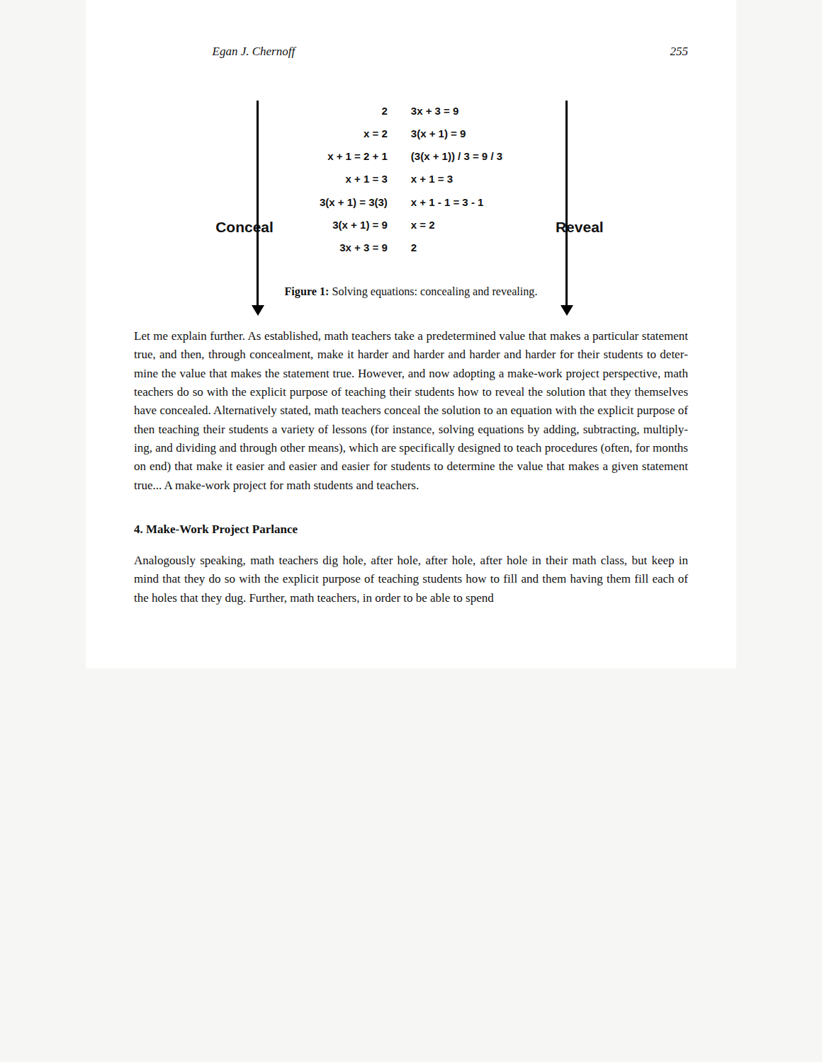Egan J. Chernoff 255
Conceal Reveal
| 2 | 3x + 3 = 9 |
| x = 2 | 3(x + 1) = 9 |
| x + 1 = 2 + 1 | (3(x + 1)) / 3 = 9 / 3 |
| x + 1 = 3 | x + 1 = 3 |
| 3(x + 1) = 3(3) | x + 1 - 1 = 3 - 1 |
| 3(x + 1) = 9 | x = 2 |
| 3x + 3 = 9 | 2 |
Figure 1: Solving equations: concealing and revealing.
Let me explain further. As established, math teachers take a predetermined value that makes a particular statement true, and then, through concealment, make it harder and harder and harder and harder for their students to determine the value that makes the statement true. However, and now adopting a make-work project perspective, math teachers do so with the explicit purpose of teaching their students how to reveal the solution that they themselves have concealed. Alternatively stated, math teachers conceal the solution to an equation with the explicit purpose of then teaching their students a variety of lessons (for instance, solving equations by adding, subtracting, multiplying, and dividing and through other means), which are specifically designed to teach procedures (often, for months on end) that make it easier and easier and easier for students to determine the value that makes a given statement true... A make-work project for math students and teachers.
4. Make-Work Project Parlance
Analogously speaking, math teachers dig hole, after hole, after hole, after hole in their math class, but keep in mind that they do so with the explicit purpose of teaching students how to fill and them having them fill each of the holes that they dug. Further, math teachers, in order to be able to spend